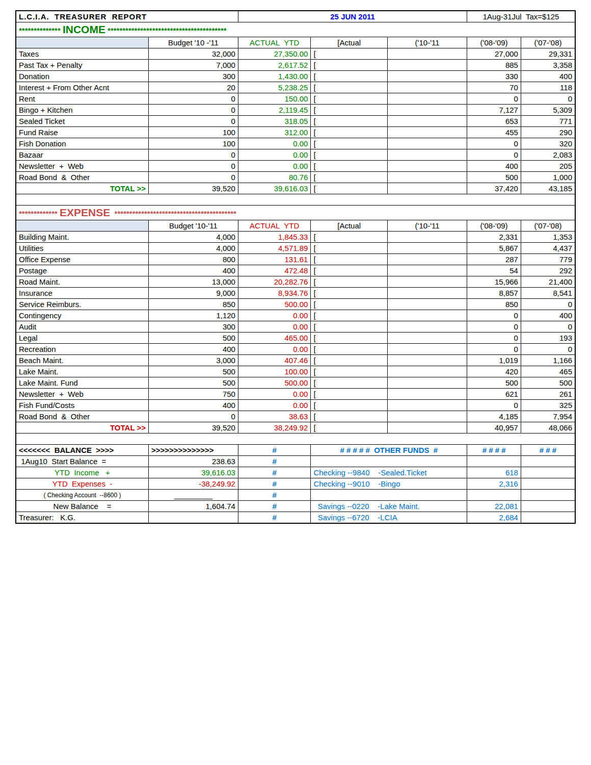| L.C.I.A. TREASURER REPORT | 25 JUN 2011 | 1Aug-31Jul Tax=$125 |
| ************** INCOME **************************************** |
| | Budget '10 -'11 | ACTUAL YTD | [Actual | ('10-'11 | ('08-'09) | ('07-'08) |
| Taxes | 32,000 | 27,350.00 | [ | | 27,000 | 29,331 |
| Past Tax + Penalty | 7,000 | 2,617.52 | [ | | 885 | 3,358 |
| Donation | 300 | 1,430.00 | [ | | 330 | 400 |
| Interest + From Other Acnt | 20 | 5,238.25 | [ | | 70 | 118 |
| Rent | 0 | 150.00 | [ | | 0 | 0 |
| Bingo + Kitchen | 0 | 2,119.45 | [ | | 7,127 | 5,309 |
| Sealed Ticket | 0 | 318.05 | [ | | 653 | 771 |
| Fund Raise | 100 | 312.00 | [ | | 455 | 290 |
| Fish Donation | 100 | 0.00 | [ | | 0 | 320 |
| Bazaar | 0 | 0.00 | [ | | 0 | 2,083 |
| Newsletter + Web | 0 | 0.00 | [ | | 400 | 205 |
| Road Bond & Other | 0 | 80.76 | [ | | 500 | 1,000 |
| TOTAL >> | 39,520 | 39,616.03 | [ | | 37,420 | 43,185 |
| ************* EXPENSE ***************************************** |
| | Budget '10-'11 | ACTUAL YTD | [Actual | ('10-'11 | ('08-'09) | ('07-'08) |
| Building Maint. | 4,000 | 1,845.33 | [ | | 2,331 | 1,353 |
| Utilities | 4,000 | 4,571.89 | [ | | 5,867 | 4,437 |
| Office Expense | 800 | 131.61 | [ | | 287 | 779 |
| Postage | 400 | 472.48 | [ | | 54 | 292 |
| Road Maint. | 13,000 | 20,282.76 | [ | | 15,966 | 21,400 |
| Insurance | 9,000 | 8,934.76 | [ | | 8,857 | 8,541 |
| Service Reimburs. | 850 | 500.00 | [ | | 850 | 0 |
| Contingency | 1,120 | 0.00 | [ | | 0 | 400 |
| Audit | 300 | 0.00 | [ | | 0 | 0 |
| Legal | 500 | 465.00 | [ | | 0 | 193 |
| Recreation | 400 | 0.00 | [ | | 0 | 0 |
| Beach Maint. | 3,000 | 407.46 | [ | | 1,019 | 1,166 |
| Lake Maint. | 500 | 100.00 | [ | | 420 | 465 |
| Lake Maint. Fund | 500 | 500.00 | [ | | 500 | 500 |
| Newsletter + Web | 750 | 0.00 | [ | | 621 | 261 |
| Fish Fund/Costs | 400 | 0.00 | [ | | 0 | 325 |
| Road Bond & Other | 0 | 38.63 | [ | | 4,185 | 7,954 |
| TOTAL >> | 39,520 | 38,249.92 | [ | | 40,957 | 48,066 |
| <<<<<<< BALANCE >>>> | >>>>>>>>>>>>>> | # | # # # # # OTHER FUNDS # | # # # # | # # # |
| 1Aug10 Start Balance = | 238.63 | # | | | |
| YTD Income + | 39,616.03 | # | Checking --9840 -Sealed.Ticket | 618 | |
| YTD Expenses - | -38,249.92 | # | Checking --9010 -Bingo | 2,316 | |
| ( Checking Account --8600 ) | _________ | # | | | |
| New Balance = | 1,604.74 | # | Savings --0220 -Lake Maint. | 22,081 | |
| Treasurer: K.G. | | # | Savings --6720 -LCIA | 2,684 | |